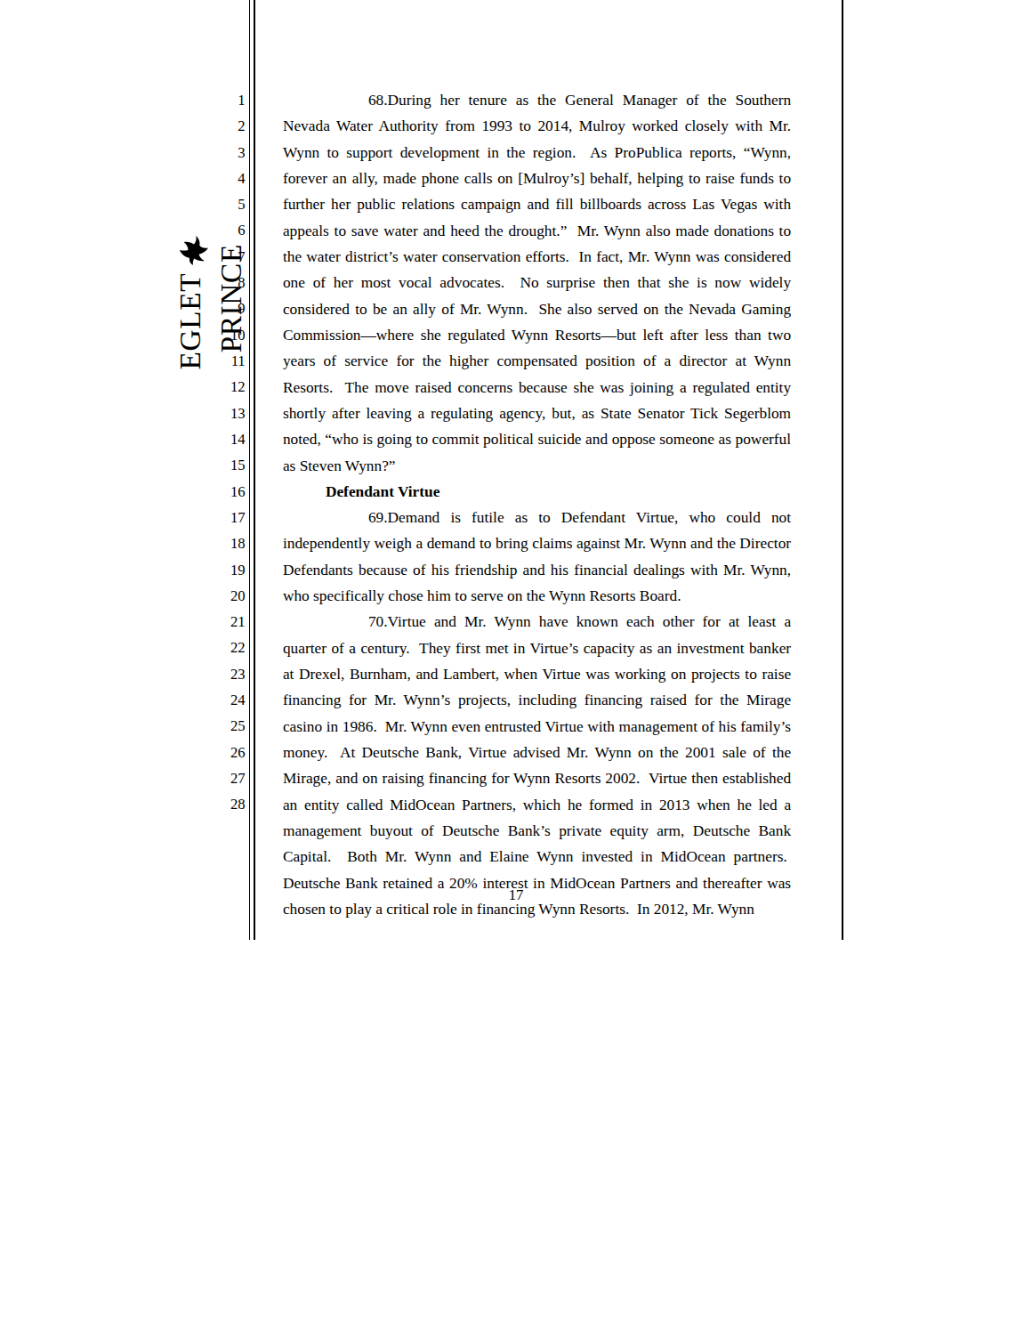1
2
3
4
5
6
7
8
9
10
11
12
13
14
15
16
17
18
19
20
21
22
23
24
25
26
27
28
EGLETPRINCE
68. During her tenure as the General Manager of the Southern Nevada Water Authority from 1993 to 2014, Mulroy worked closely with Mr. Wynn to support development in the region. As ProPublica reports, “Wynn, forever an ally, made phone calls on [Mulroy’s] behalf, helping to raise funds to further her public relations campaign and fill billboards across Las Vegas with appeals to save water and heed the drought.” Mr. Wynn also made donations to the water district’s water conservation efforts. In fact, Mr. Wynn was considered one of her most vocal advocates. No surprise then that she is now widely considered to be an ally of Mr. Wynn. She also served on the Nevada Gaming Commission—where she regulated Wynn Resorts—but left after less than two years of service for the higher compensated position of a director at Wynn Resorts. The move raised concerns because she was joining a regulated entity shortly after leaving a regulating agency, but, as State Senator Tick Segerblom noted, “who is going to commit political suicide and oppose someone as powerful as Steven Wynn?”
Defendant Virtue
69. Demand is futile as to Defendant Virtue, who could not independently weigh a demand to bring claims against Mr. Wynn and the Director Defendants because of his friendship and his financial dealings with Mr. Wynn, who specifically chose him to serve on the Wynn Resorts Board.
70. Virtue and Mr. Wynn have known each other for at least a quarter of a century. They first met in Virtue’s capacity as an investment banker at Drexel, Burnham, and Lambert, when Virtue was working on projects to raise financing for Mr. Wynn’s projects, including financing raised for the Mirage casino in 1986. Mr. Wynn even entrusted Virtue with management of his family’s money. At Deutsche Bank, Virtue advised Mr. Wynn on the 2001 sale of the Mirage, and on raising financing for Wynn Resorts 2002. Virtue then established an entity called MidOcean Partners, which he formed in 2013 when he led a management buyout of Deutsche Bank’s private equity arm, Deutsche Bank Capital. Both Mr. Wynn and Elaine Wynn invested in MidOcean partners. Deutsche Bank retained a 20% interest in MidOcean Partners and thereafter was chosen to play a critical role in financing Wynn Resorts. In 2012, Mr. Wynn
17